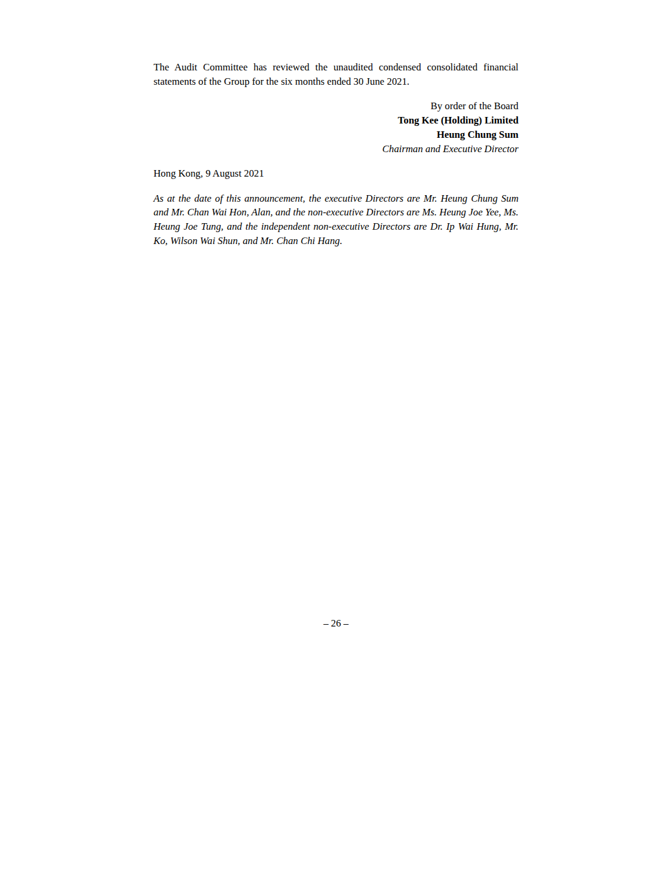The Audit Committee has reviewed the unaudited condensed consolidated financial statements of the Group for the six months ended 30 June 2021.
By order of the Board Tong Kee (Holding) Limited Heung Chung Sum Chairman and Executive Director
Hong Kong, 9 August 2021
As at the date of this announcement, the executive Directors are Mr. Heung Chung Sum and Mr. Chan Wai Hon, Alan, and the non-executive Directors are Ms. Heung Joe Yee, Ms. Heung Joe Tung, and the independent non-executive Directors are Dr. Ip Wai Hung, Mr. Ko, Wilson Wai Shun, and Mr. Chan Chi Hang.
– 26 –